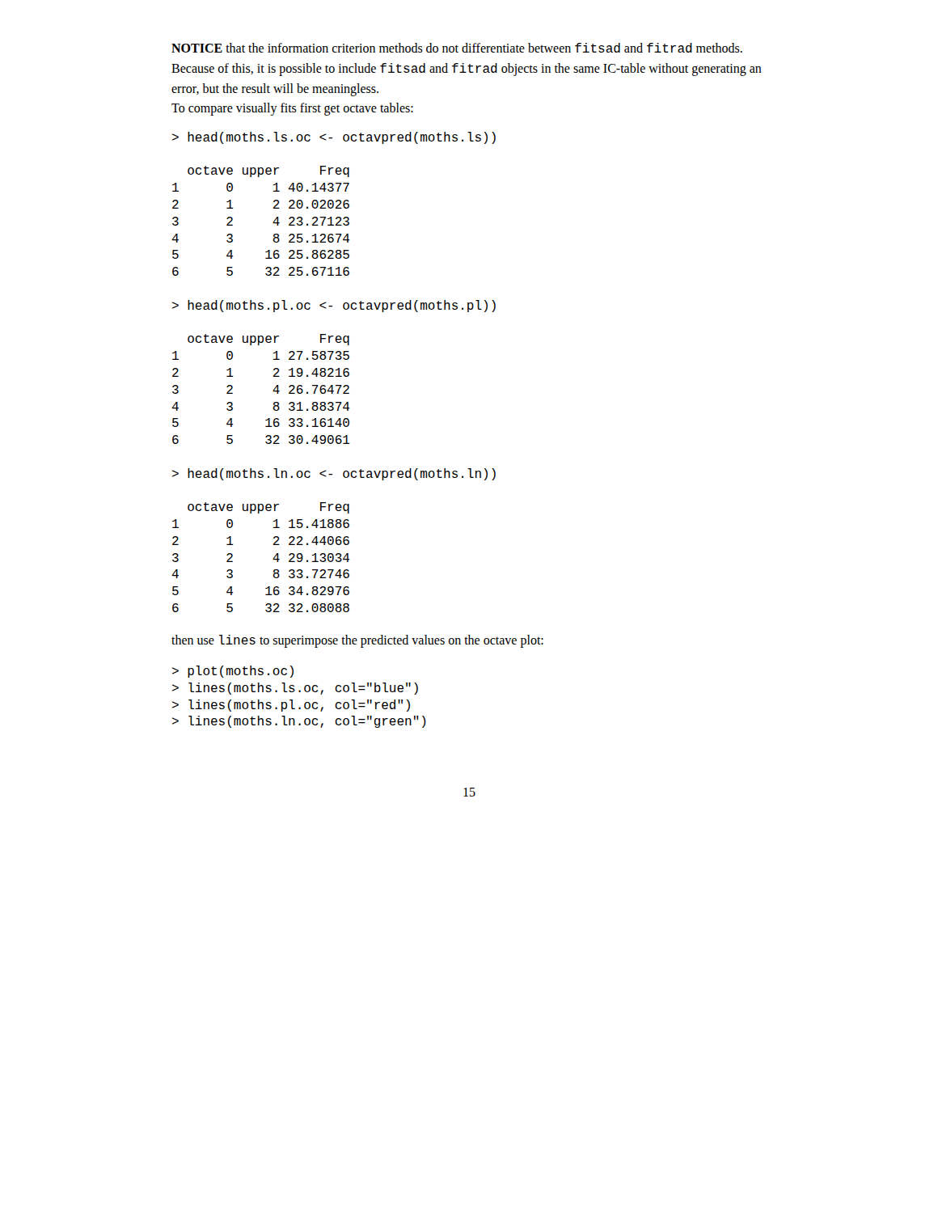NOTICE that the information criterion methods do not differentiate between fitsad and fitrad methods. Because of this, it is possible to include fitsad and fitrad objects in the same IC-table without generating an error, but the result will be meaningless.
To compare visually fits first get octave tables:
> head(moths.ls.oc <- octavpred(moths.ls))

  octave upper     Freq
1      0     1 40.14377
2      1     2 20.02026
3      2     4 23.27123
4      3     8 25.12674
5      4    16 25.86285
6      5    32 25.67116

> head(moths.pl.oc <- octavpred(moths.pl))

  octave upper     Freq
1      0     1 27.58735
2      1     2 19.48216
3      2     4 26.76472
4      3     8 31.88374
5      4    16 33.16140
6      5    32 30.49061

> head(moths.ln.oc <- octavpred(moths.ln))

  octave upper     Freq
1      0     1 15.41886
2      1     2 22.44066
3      2     4 29.13034
4      3     8 33.72746
5      4    16 34.82976
6      5    32 32.08088
then use lines to superimpose the predicted values on the octave plot:
> plot(moths.oc)
> lines(moths.ls.oc, col="blue")
> lines(moths.pl.oc, col="red")
> lines(moths.ln.oc, col="green")
15